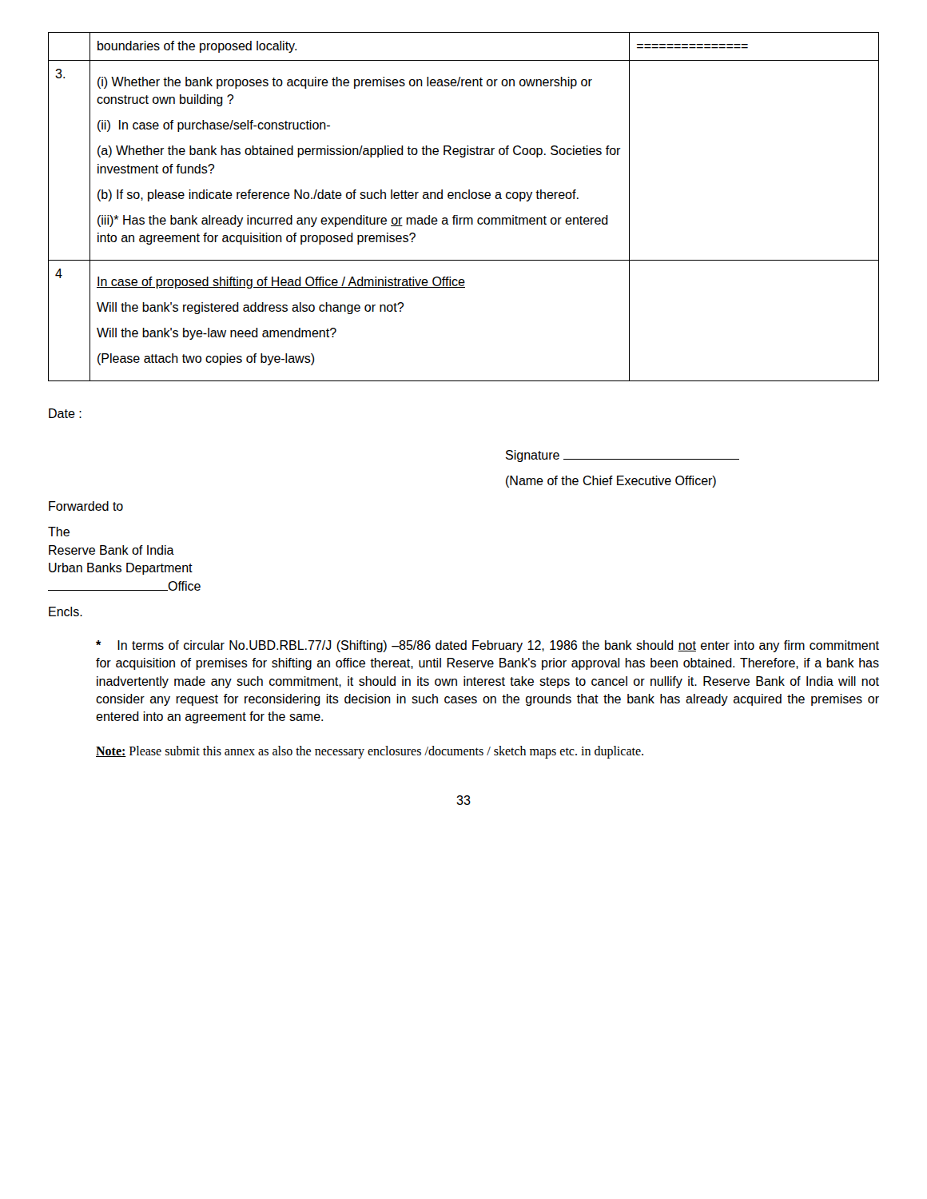| | boundaries of the proposed locality. | =============== |
| 3. | (i) Whether the bank proposes to acquire the premises on lease/rent or on ownership or construct own building ? (ii) In case of purchase/self-construction- (a) Whether the bank has obtained permission/applied to the Registrar of Coop. Societies for investment of funds? (b) If so, please indicate reference No./date of such letter and enclose a copy thereof. (iii)* Has the bank already incurred any expenditure or made a firm commitment or entered into an agreement for acquisition of proposed premises? | |
| 4 | In case of proposed shifting of Head Office / Administrative Office Will the bank's registered address also change or not? Will the bank's bye-law need amendment? (Please attach two copies of bye-laws) | |
Date :
Signature
(Name of the Chief Executive Officer)
Forwarded to
The
Reserve Bank of India
Urban Banks Department
Office
Encls.
*In terms of circular No.UBD.RBL.77/J (Shifting) –85/86 dated February 12, 1986 the bank should not enter into any firm commitment for acquisition of premises for shifting an office thereat, until Reserve Bank's prior approval has been obtained. Therefore, if a bank has inadvertently made any such commitment, it should in its own interest take steps to cancel or nullify it. Reserve Bank of India will not consider any request for reconsidering its decision in such cases on the grounds that the bank has already acquired the premises or entered into an agreement for the same.
Note: Please submit this annex as also the necessary enclosures /documents / sketch maps etc. in duplicate.
33